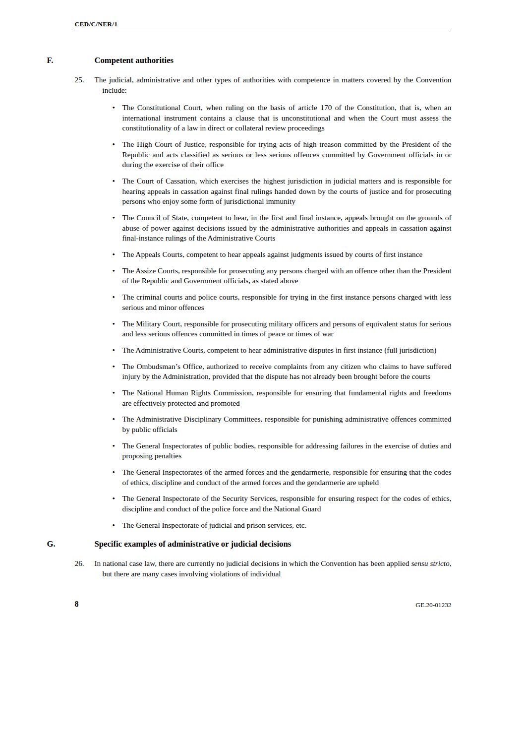CED/C/NER/1
F. Competent authorities
25. The judicial, administrative and other types of authorities with competence in matters covered by the Convention include:
The Constitutional Court, when ruling on the basis of article 170 of the Constitution, that is, when an international instrument contains a clause that is unconstitutional and when the Court must assess the constitutionality of a law in direct or collateral review proceedings
The High Court of Justice, responsible for trying acts of high treason committed by the President of the Republic and acts classified as serious or less serious offences committed by Government officials in or during the exercise of their office
The Court of Cassation, which exercises the highest jurisdiction in judicial matters and is responsible for hearing appeals in cassation against final rulings handed down by the courts of justice and for prosecuting persons who enjoy some form of jurisdictional immunity
The Council of State, competent to hear, in the first and final instance, appeals brought on the grounds of abuse of power against decisions issued by the administrative authorities and appeals in cassation against final-instance rulings of the Administrative Courts
The Appeals Courts, competent to hear appeals against judgments issued by courts of first instance
The Assize Courts, responsible for prosecuting any persons charged with an offence other than the President of the Republic and Government officials, as stated above
The criminal courts and police courts, responsible for trying in the first instance persons charged with less serious and minor offences
The Military Court, responsible for prosecuting military officers and persons of equivalent status for serious and less serious offences committed in times of peace or times of war
The Administrative Courts, competent to hear administrative disputes in first instance (full jurisdiction)
The Ombudsman’s Office, authorized to receive complaints from any citizen who claims to have suffered injury by the Administration, provided that the dispute has not already been brought before the courts
The National Human Rights Commission, responsible for ensuring that fundamental rights and freedoms are effectively protected and promoted
The Administrative Disciplinary Committees, responsible for punishing administrative offences committed by public officials
The General Inspectorates of public bodies, responsible for addressing failures in the exercise of duties and proposing penalties
The General Inspectorates of the armed forces and the gendarmerie, responsible for ensuring that the codes of ethics, discipline and conduct of the armed forces and the gendarmerie are upheld
The General Inspectorate of the Security Services, responsible for ensuring respect for the codes of ethics, discipline and conduct of the police force and the National Guard
The General Inspectorate of judicial and prison services, etc.
G. Specific examples of administrative or judicial decisions
26. In national case law, there are currently no judicial decisions in which the Convention has been applied sensu stricto, but there are many cases involving violations of individual
8 GE.20-01232